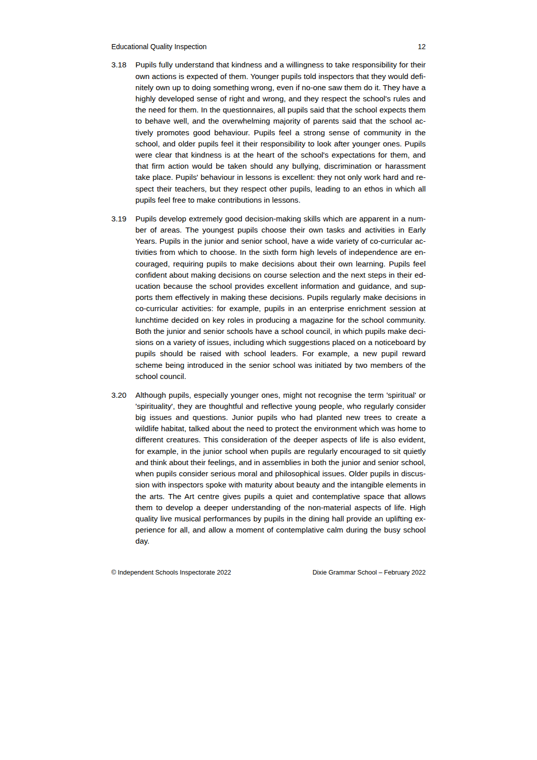Educational Quality Inspection 12
3.18 Pupils fully understand that kindness and a willingness to take responsibility for their own actions is expected of them. Younger pupils told inspectors that they would definitely own up to doing something wrong, even if no-one saw them do it. They have a highly developed sense of right and wrong, and they respect the school's rules and the need for them. In the questionnaires, all pupils said that the school expects them to behave well, and the overwhelming majority of parents said that the school actively promotes good behaviour. Pupils feel a strong sense of community in the school, and older pupils feel it their responsibility to look after younger ones. Pupils were clear that kindness is at the heart of the school's expectations for them, and that firm action would be taken should any bullying, discrimination or harassment take place. Pupils' behaviour in lessons is excellent: they not only work hard and respect their teachers, but they respect other pupils, leading to an ethos in which all pupils feel free to make contributions in lessons.
3.19 Pupils develop extremely good decision-making skills which are apparent in a number of areas. The youngest pupils choose their own tasks and activities in Early Years. Pupils in the junior and senior school, have a wide variety of co-curricular activities from which to choose. In the sixth form high levels of independence are encouraged, requiring pupils to make decisions about their own learning. Pupils feel confident about making decisions on course selection and the next steps in their education because the school provides excellent information and guidance, and supports them effectively in making these decisions. Pupils regularly make decisions in co-curricular activities: for example, pupils in an enterprise enrichment session at lunchtime decided on key roles in producing a magazine for the school community. Both the junior and senior schools have a school council, in which pupils make decisions on a variety of issues, including which suggestions placed on a noticeboard by pupils should be raised with school leaders. For example, a new pupil reward scheme being introduced in the senior school was initiated by two members of the school council.
3.20 Although pupils, especially younger ones, might not recognise the term 'spiritual' or 'spirituality', they are thoughtful and reflective young people, who regularly consider big issues and questions. Junior pupils who had planted new trees to create a wildlife habitat, talked about the need to protect the environment which was home to different creatures. This consideration of the deeper aspects of life is also evident, for example, in the junior school when pupils are regularly encouraged to sit quietly and think about their feelings, and in assemblies in both the junior and senior school, when pupils consider serious moral and philosophical issues. Older pupils in discussion with inspectors spoke with maturity about beauty and the intangible elements in the arts. The Art centre gives pupils a quiet and contemplative space that allows them to develop a deeper understanding of the non-material aspects of life. High quality live musical performances by pupils in the dining hall provide an uplifting experience for all, and allow a moment of contemplative calm during the busy school day.
© Independent Schools Inspectorate 2022 Dixie Grammar School – February 2022